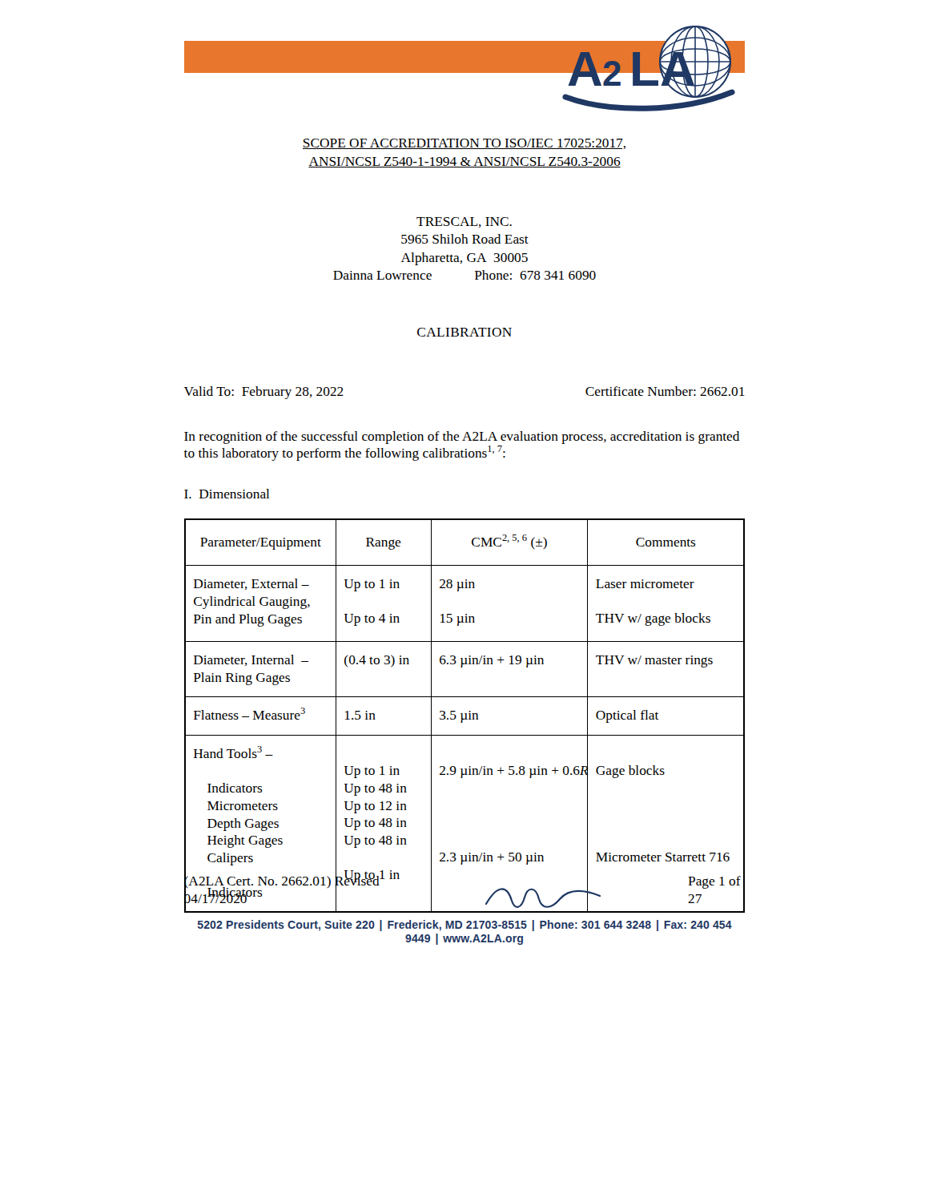A 2 L A
SCOPE OF ACCREDITATION TO ISO/IEC 17025:2017,
ANSI/NCSL Z540-1-1994 & ANSI/NCSL Z540.3-2006
TRESCAL, INC.
5965 Shiloh Road East
Alpharetta, GA 30005
Dainna Lowrence Phone: 678 341 6090
CALIBRATION
Valid To: February 28, 2022
Certificate Number: 2662.01
In recognition of the successful completion of the A2LA evaluation process, accreditation is granted to this laboratory to perform the following calibrations1, 7:
I. Dimensional
| Parameter/Equipment | Range | CMC 2, 5, 6 (±) | Comments |
| --- | --- | --- | --- |
| Diameter, External – Cylindrical Gauging, Pin and Plug Gages | Up to 1 in Up to 4 in | 28 µin 15 µin | Laser micrometer THV w/ gage blocks |
| Diameter, Internal – Plain Ring Gages | (0.4 to 3) in | 6.3 µin/in + 19 µin | THV w/ master rings |
| Flatness – Measure 3 | 1.5 in | 3.5 µin | Optical flat |
| Hand Tools 3 – Indicators Micrometers Depth Gages Height Gages Calipers Indicators | Up to 1 in Up to 48 in Up to 12 in Up to 48 in Up to 48 in Up to 1 in | 2.9 µin/in + 5.8 µin + 0.6 R 2.3 µin/in + 50 µin | Gage blocks Micrometer Starrett 716 |
(A2LA Cert. No. 2662.01) Revised 04/17/2020
Page 1 of 27
5202 Presidents Court, Suite 220|Frederick, MD 21703-8515|Phone: 301 644 3248|Fax: 240 454 9449|www.A2LA.org